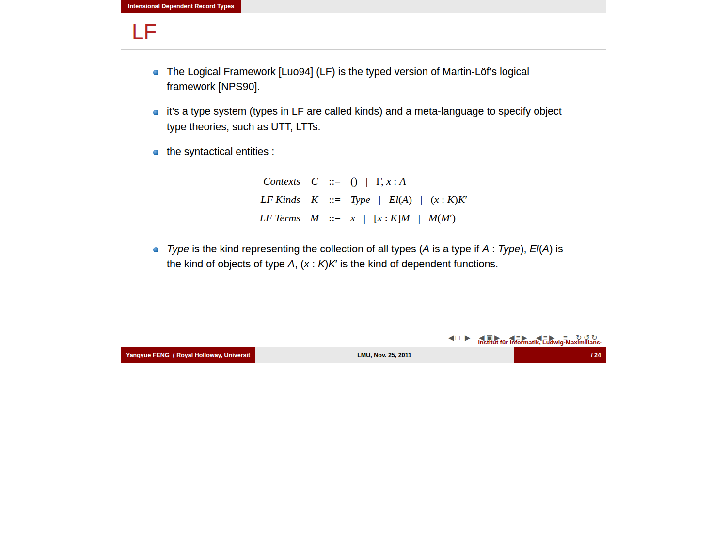Intensional Dependent Record Types
LF
The Logical Framework [Luo94] (LF) is the typed version of Martin-Löf’s logical framework [NPS90].
it’s a type system (types in LF are called kinds) and a meta-language to specify object type theories, such as UTT, LTTs.
the syntactical entities :
| Contexts | C | ::= | () / Γ, x : A |
| LF Kinds | K | ::= | Type / El ( A ) / ( x : K ) K ′ |
| LF Terms | M | ::= | x / [ x : K ] M / M ( M ′) |
Type is the kind representing the collection of all types (A is a type if A : Type), El(A) is the kind of objects of type A, (x : K)K′ is the kind of dependent functions.
◀□ ▶ ◀▣▶ ◀≡▶ ◀≡▶ ≡ ↻↺↻
Institut für Informatik, Ludwig-Maximilians-
Yangyue FENG ( Royal Holloway, Universit
LMU, Nov. 25, 2011
/ 24